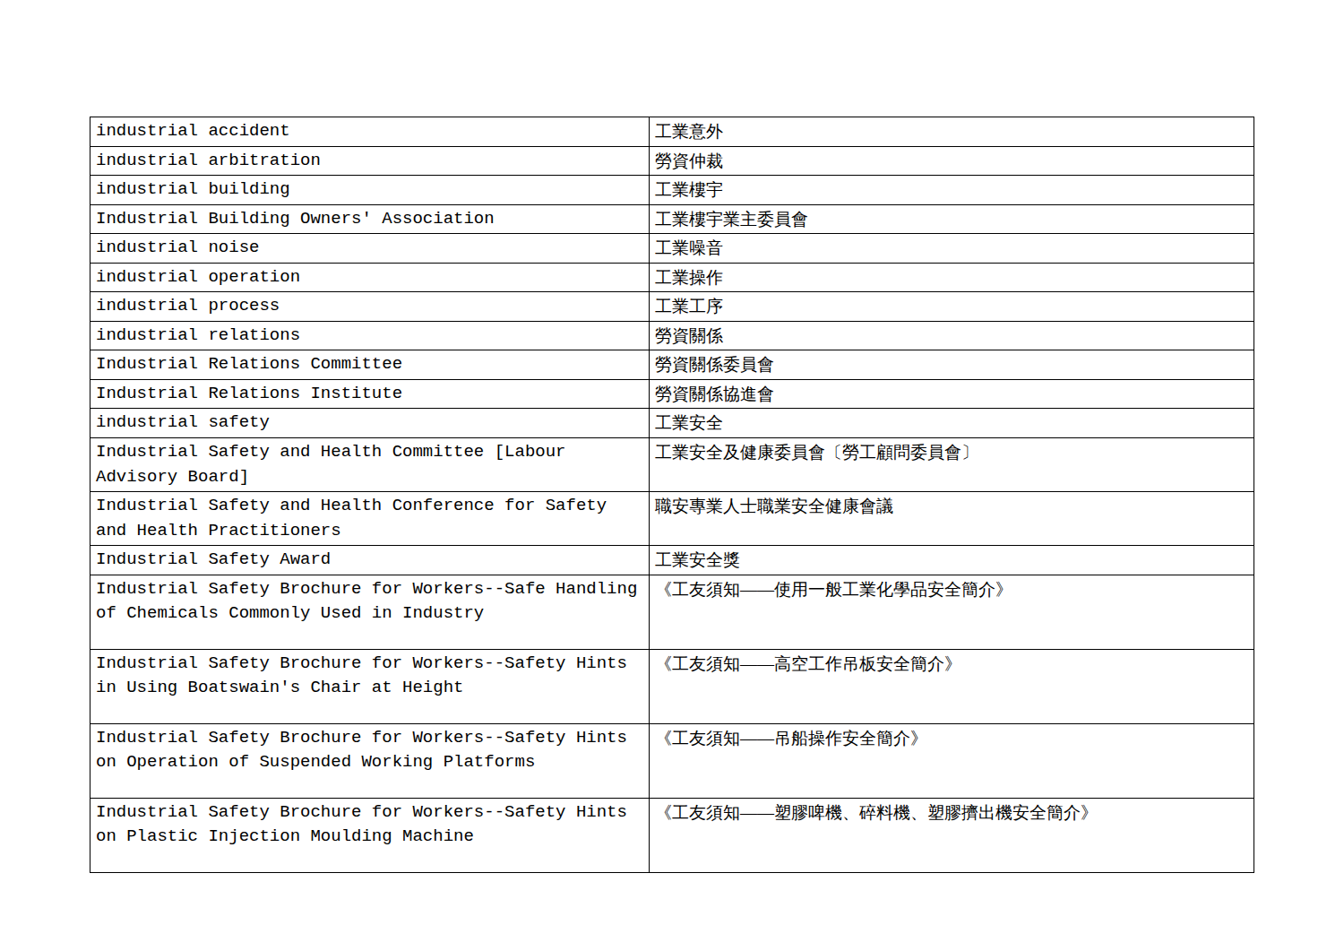| industrial accident | 工業意外 |
| industrial arbitration | 勞資仲裁 |
| industrial building | 工業樓宇 |
| Industrial Building Owners' Association | 工業樓宇業主委員會 |
| industrial noise | 工業噪音 |
| industrial operation | 工業操作 |
| industrial process | 工業工序 |
| industrial relations | 勞資關係 |
| Industrial Relations Committee | 勞資關係委員會 |
| Industrial Relations Institute | 勞資關係協進會 |
| industrial safety | 工業安全 |
| Industrial Safety and Health Committee [Labour Advisory Board] | 工業安全及健康委員會〔勞工顧問委員會〕 |
| Industrial Safety and Health Conference for Safety and Health Practitioners | 職安專業人士職業安全健康會議 |
| Industrial Safety Award | 工業安全獎 |
| Industrial Safety Brochure for Workers--Safe Handling of Chemicals Commonly Used in Industry | 《工友須知——使用一般工業化學品安全簡介》 |
| Industrial Safety Brochure for Workers--Safety Hints in Using Boatswain's Chair at Height | 《工友須知——高空工作吊板安全簡介》 |
| Industrial Safety Brochure for Workers--Safety Hints on Operation of Suspended Working Platforms | 《工友須知——吊船操作安全簡介》 |
| Industrial Safety Brochure for Workers--Safety Hints on Plastic Injection Moulding Machine | 《工友須知——塑膠啤機、碎料機、塑膠擠出機安全簡介》 |